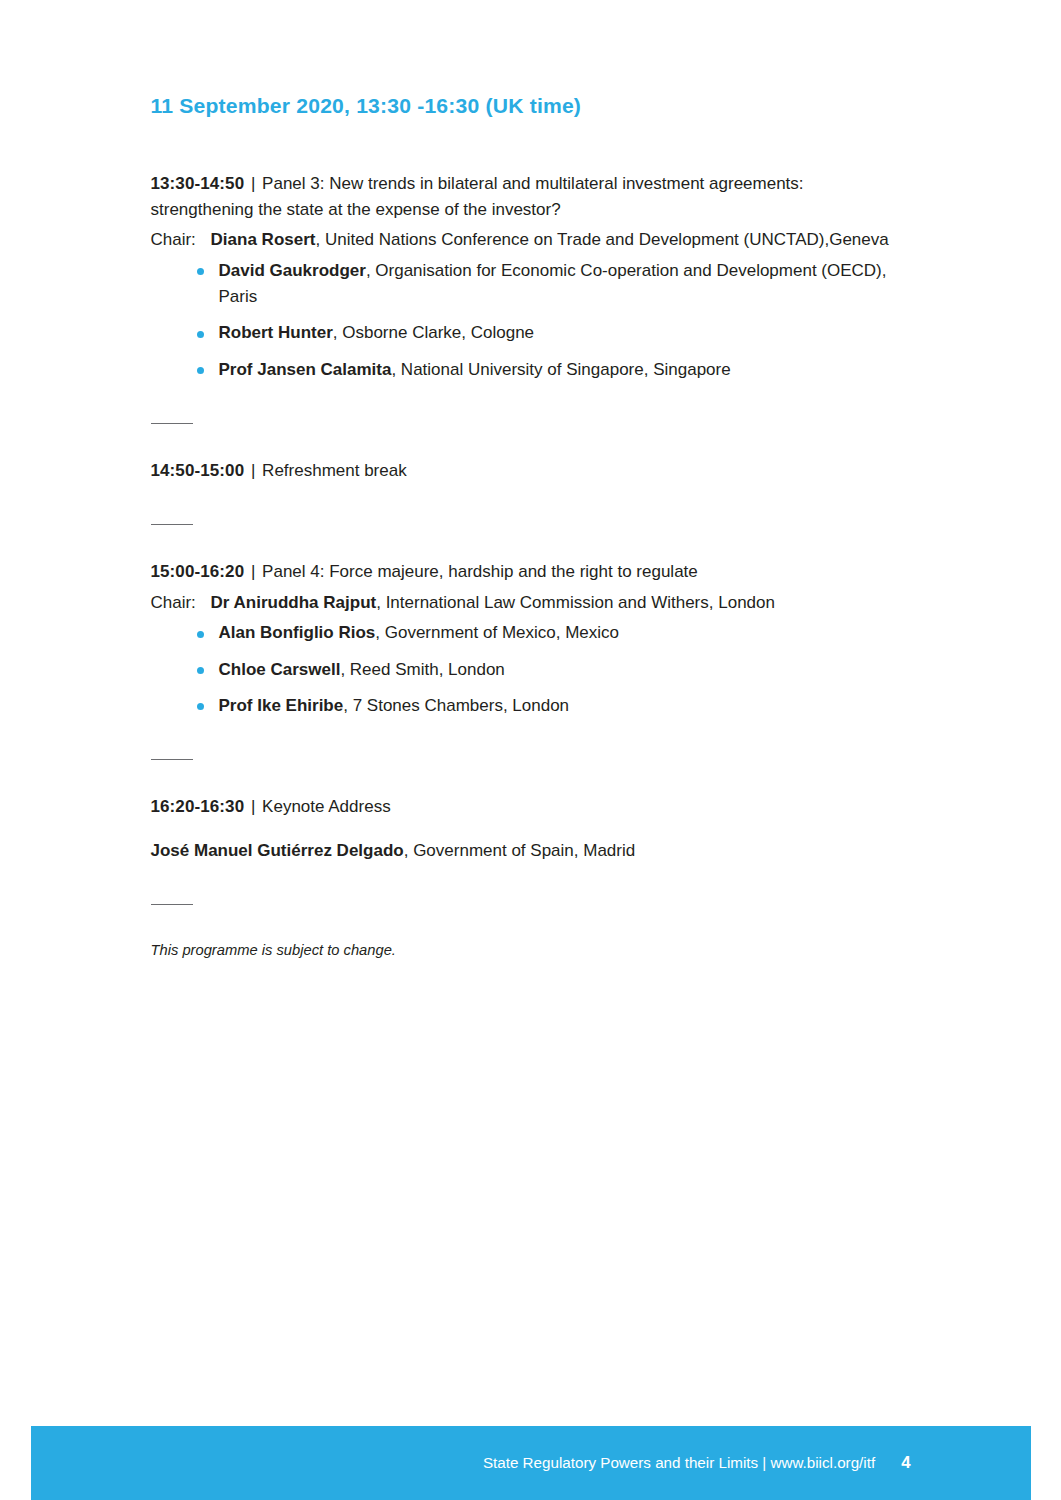11 September 2020, 13:30 -16:30 (UK time)
13:30-14:50 | Panel 3: New trends in bilateral and multilateral investment agreements: strengthening the state at the expense of the investor?
Chair: Diana Rosert, United Nations Conference on Trade and Development (UNCTAD),Geneva
David Gaukrodger, Organisation for Economic Co-operation and Development (OECD), Paris
Robert Hunter, Osborne Clarke, Cologne
Prof Jansen Calamita, National University of Singapore, Singapore
14:50-15:00 | Refreshment break
15:00-16:20 | Panel 4: Force majeure, hardship and the right to regulate
Chair: Dr Aniruddha Rajput, International Law Commission and Withers, London
Alan Bonfiglio Rios, Government of Mexico, Mexico
Chloe Carswell, Reed Smith, London
Prof Ike Ehiribe, 7 Stones Chambers, London
16:20-16:30 | Keynote Address
José Manuel Gutiérrez Delgado, Government of Spain, Madrid
This programme is subject to change.
State Regulatory Powers and their Limits | www.biicl.org/itf 4